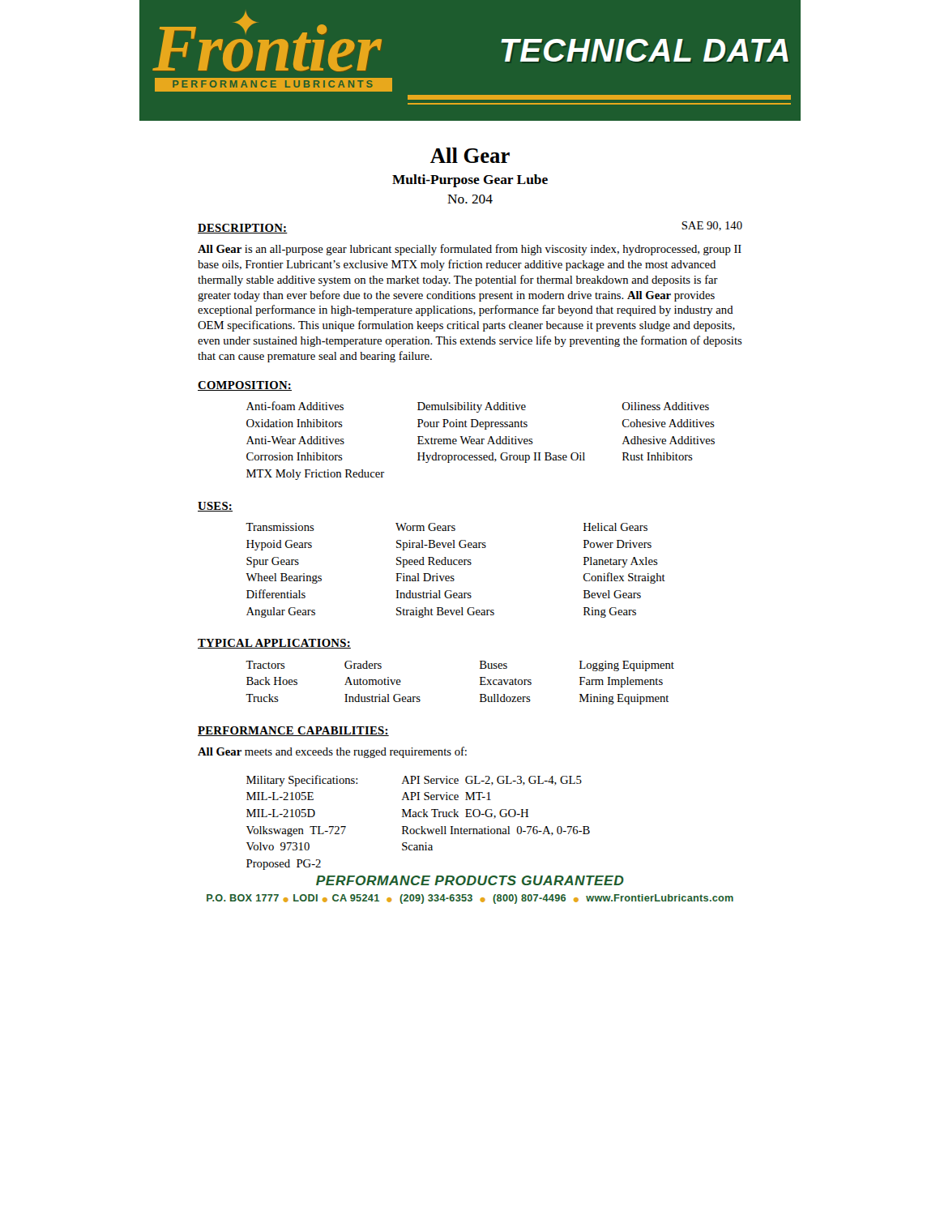✦
Frontier
PERFORMANCE LUBRICANTS
TECHNICAL DATA
All Gear
Multi-Purpose Gear Lube
No. 204
SAE 90, 140
DESCRIPTION:
All Gear is an all-purpose gear lubricant specially formulated from high viscosity index, hydroprocessed, group II base oils, Frontier Lubricant’s exclusive MTX moly friction reducer additive package and the most advanced thermally stable additive system on the market today. The potential for thermal breakdown and deposits is far greater today than ever before due to the severe conditions present in modern drive trains. All Gear provides exceptional performance in high-temperature applications, performance far beyond that required by industry and OEM specifications. This unique formulation keeps critical parts cleaner because it prevents sludge and deposits, even under sustained high-temperature operation. This extends service life by preventing the formation of deposits that can cause premature seal and bearing failure.
COMPOSITION:
| Anti-foam Additives | Demulsibility Additive | Oiliness Additives |
| Oxidation Inhibitors | Pour Point Depressants | Cohesive Additives |
| Anti-Wear Additives | Extreme Wear Additives | Adhesive Additives |
| Corrosion Inhibitors | Hydroprocessed, Group II Base Oil | Rust Inhibitors |
| MTX Moly Friction Reducer | | |
USES:
| Transmissions | Worm Gears | Helical Gears |
| Hypoid Gears | Spiral-Bevel Gears | Power Drivers |
| Spur Gears | Speed Reducers | Planetary Axles |
| Wheel Bearings | Final Drives | Coniflex Straight |
| Differentials | Industrial Gears | Bevel Gears |
| Angular Gears | Straight Bevel Gears | Ring Gears |
TYPICAL APPLICATIONS:
| Tractors | Graders | Buses | Logging Equipment |
| Back Hoes | Automotive | Excavators | Farm Implements |
| Trucks | Industrial Gears | Bulldozers | Mining Equipment |
PERFORMANCE CAPABILITIES:
All Gear meets and exceeds the rugged requirements of:
| Military Specifications: | API Service GL-2, GL-3, GL-4, GL5 |
| MIL-L-2105E | API Service MT-1 |
| MIL-L-2105D | Mack Truck EO-G, GO-H |
| Volkswagen TL-727 | Rockwell International 0-76-A, 0-76-B |
| Volvo 97310 | Scania |
| Proposed PG-2 | |
PERFORMANCE PRODUCTS GUARANTEED
P.O. BOX 1777 ● LODI ● CA 95241 ● (209) 334-6353 ● (800) 807-4496 ● www.FrontierLubricants.com